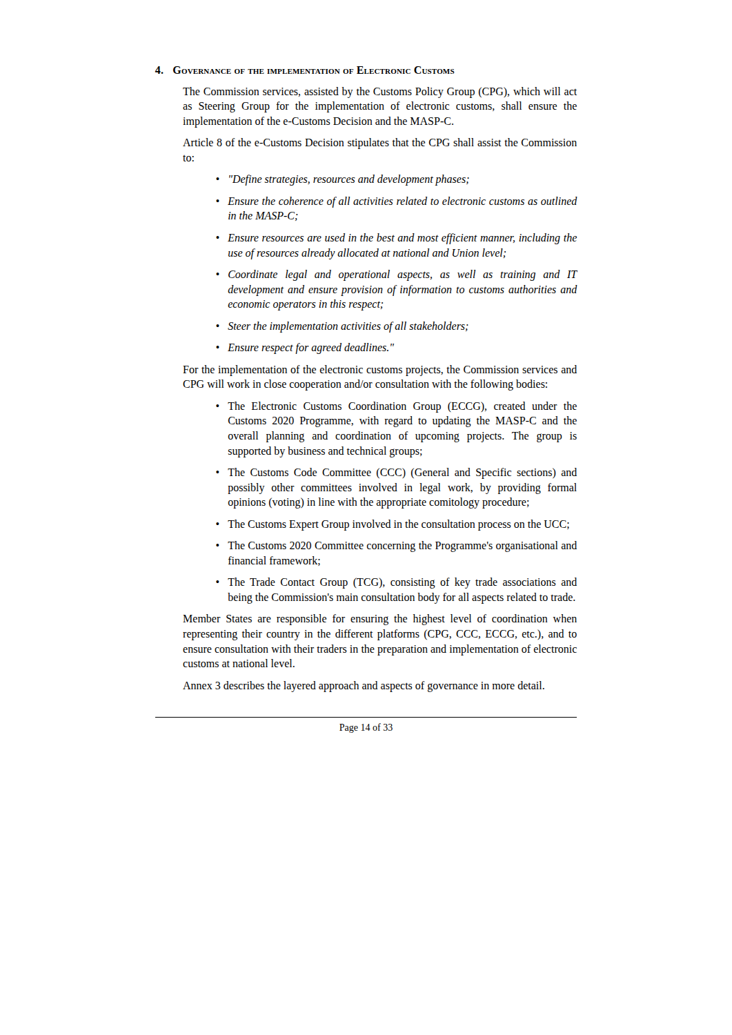4. Governance of the implementation of Electronic Customs
The Commission services, assisted by the Customs Policy Group (CPG), which will act as Steering Group for the implementation of electronic customs, shall ensure the implementation of the e-Customs Decision and the MASP-C.
Article 8 of the e-Customs Decision stipulates that the CPG shall assist the Commission to:
"Define strategies, resources and development phases;
Ensure the coherence of all activities related to electronic customs as outlined in the MASP-C;
Ensure resources are used in the best and most efficient manner, including the use of resources already allocated at national and Union level;
Coordinate legal and operational aspects, as well as training and IT development and ensure provision of information to customs authorities and economic operators in this respect;
Steer the implementation activities of all stakeholders;
Ensure respect for agreed deadlines."
For the implementation of the electronic customs projects, the Commission services and CPG will work in close cooperation and/or consultation with the following bodies:
The Electronic Customs Coordination Group (ECCG), created under the Customs 2020 Programme, with regard to updating the MASP-C and the overall planning and coordination of upcoming projects. The group is supported by business and technical groups;
The Customs Code Committee (CCC) (General and Specific sections) and possibly other committees involved in legal work, by providing formal opinions (voting) in line with the appropriate comitology procedure;
The Customs Expert Group involved in the consultation process on the UCC;
The Customs 2020 Committee concerning the Programme's organisational and financial framework;
The Trade Contact Group (TCG), consisting of key trade associations and being the Commission's main consultation body for all aspects related to trade.
Member States are responsible for ensuring the highest level of coordination when representing their country in the different platforms (CPG, CCC, ECCG, etc.), and to ensure consultation with their traders in the preparation and implementation of electronic customs at national level.
Annex 3 describes the layered approach and aspects of governance in more detail.
Page 14 of 33